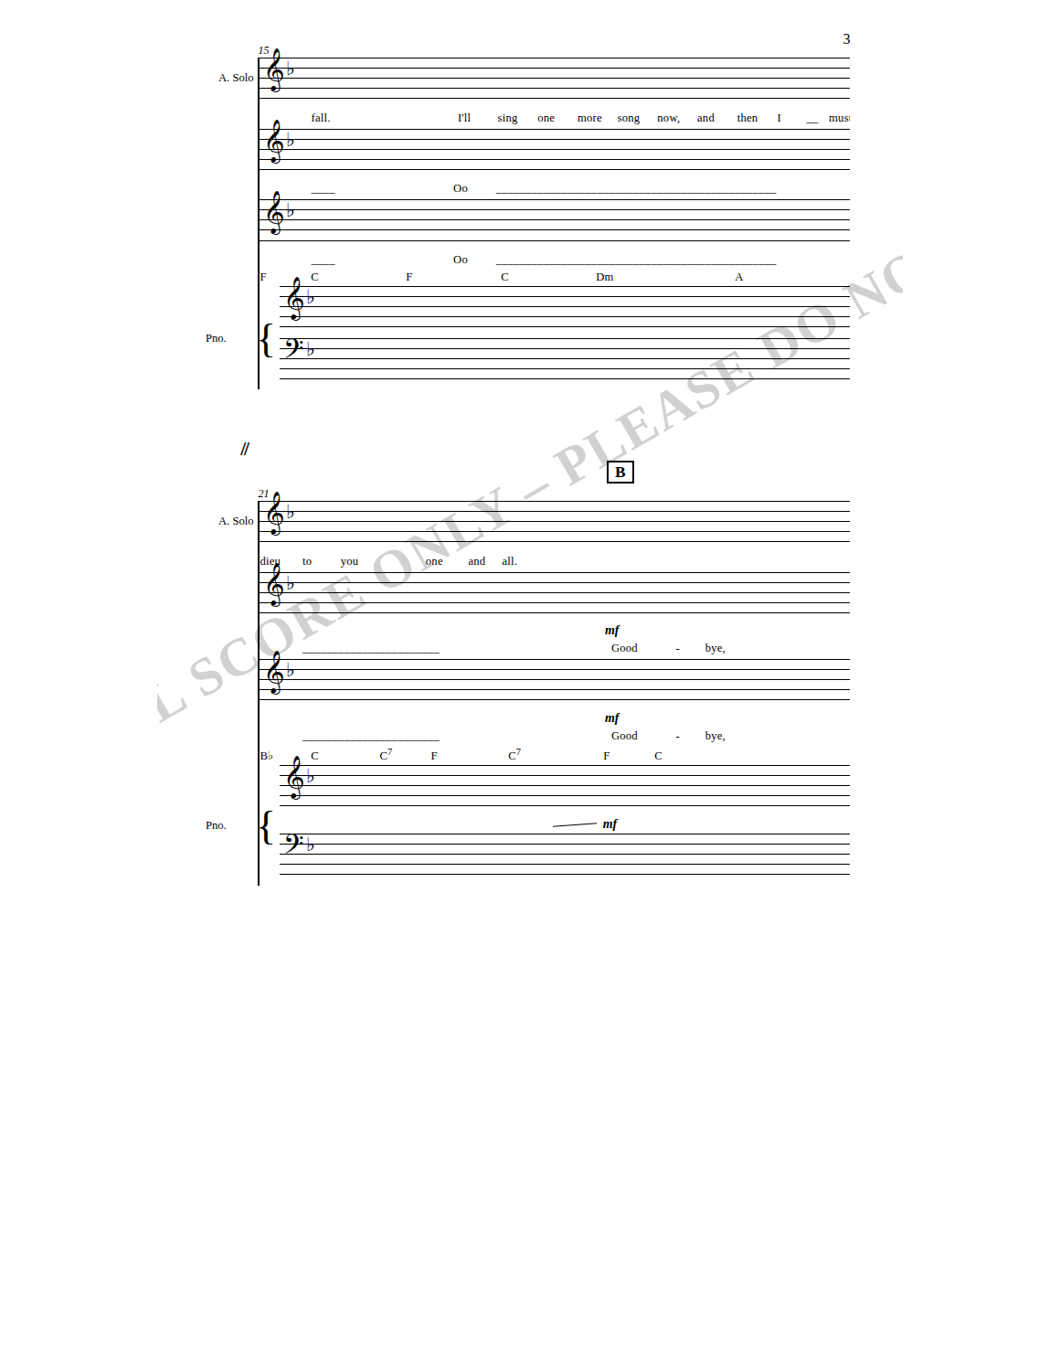3
Perusal Score Only – Please Do Not Copy
15
A. Solo
𝄞 ♭
fall. I'll sing one more song now, and then I __ must go; a‑
𝄞 ♭
____ Oo _______________________________________________
𝄞 ♭
____ Oo _______________________________________________
F C F C Dm A
Pno.
{
𝄞 ♭
𝄢 ♭
//
B
21
A. Solo
𝄞 ♭
dieu to you one and all.
𝄞 ♭
mf
_______________________ Good - bye,
𝄞 ♭
mf
_______________________ Good - bye,
B♭ C C7 F C7 F C
Pno.
{
𝄞 ♭
mf
𝄢 ♭